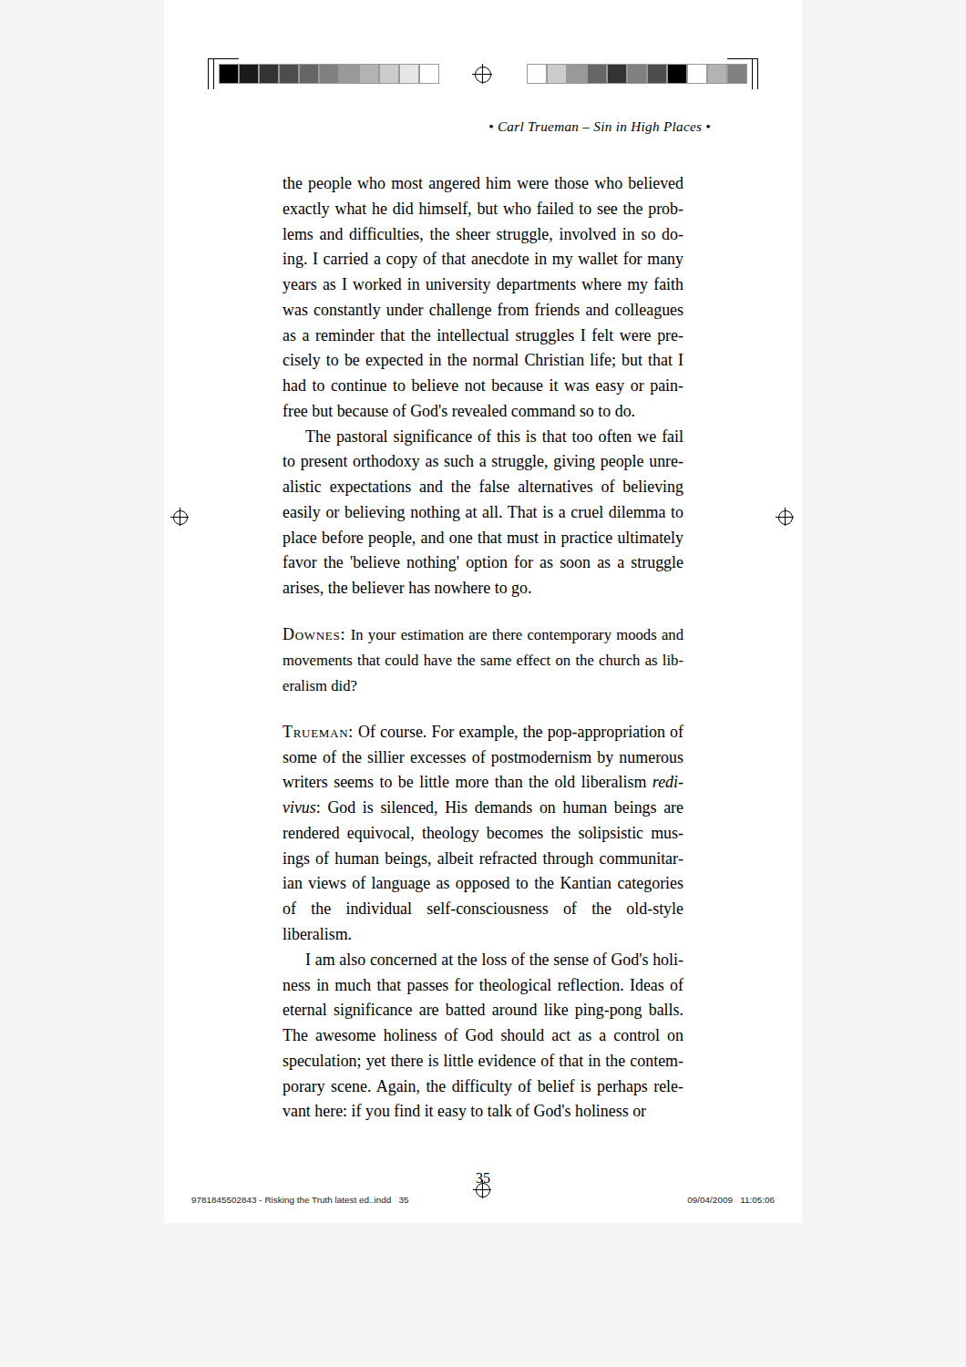• Carl Trueman – Sin in High Places •
the people who most angered him were those who believed exactly what he did himself, but who failed to see the problems and difficulties, the sheer struggle, involved in so doing. I carried a copy of that anecdote in my wallet for many years as I worked in university departments where my faith was constantly under challenge from friends and colleagues as a reminder that the intellectual struggles I felt were precisely to be expected in the normal Christian life; but that I had to continue to believe not because it was easy or pain-free but because of God's revealed command so to do.
The pastoral significance of this is that too often we fail to present orthodoxy as such a struggle, giving people unrealistic expectations and the false alternatives of believing easily or believing nothing at all. That is a cruel dilemma to place before people, and one that must in practice ultimately favor the 'believe nothing' option for as soon as a struggle arises, the believer has nowhere to go.
Downes: In your estimation are there contemporary moods and movements that could have the same effect on the church as liberalism did?
Trueman: Of course. For example, the pop-appropriation of some of the sillier excesses of postmodernism by numerous writers seems to be little more than the old liberalism redivivus: God is silenced, His demands on human beings are rendered equivocal, theology becomes the solipsistic musings of human beings, albeit refracted through communitarian views of language as opposed to the Kantian categories of the individual self-consciousness of the old-style liberalism.
I am also concerned at the loss of the sense of God's holiness in much that passes for theological reflection. Ideas of eternal significance are batted around like ping-pong balls. The awesome holiness of God should act as a control on speculation; yet there is little evidence of that in the contemporary scene. Again, the difficulty of belief is perhaps relevant here: if you find it easy to talk of God's holiness or
35
9781845502843 - Risking the Truth latest ed..indd 35
09/04/2009 11:05:06